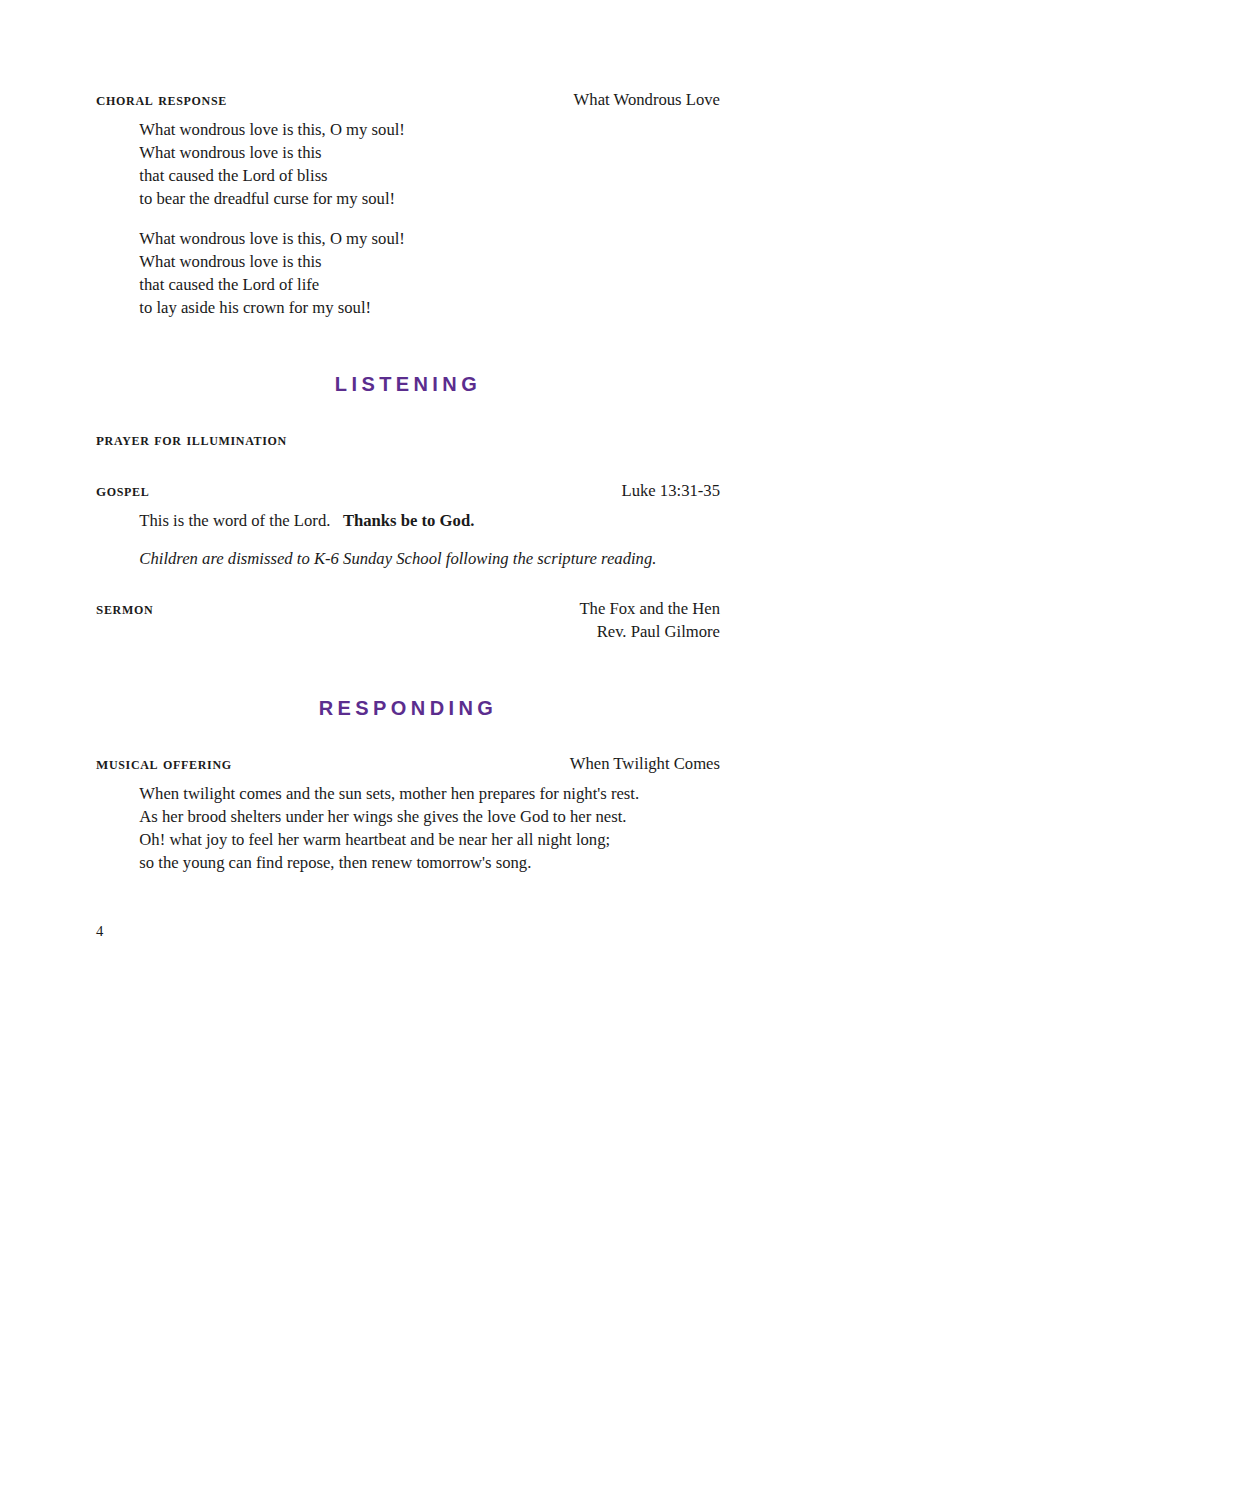Choral Response What Wondrous Love
What wondrous love is this, O my soul!
What wondrous love is this
that caused the Lord of bliss
to bear the dreadful curse for my soul!
What wondrous love is this, O my soul!
What wondrous love is this
that caused the Lord of life
to lay aside his crown for my soul!
LISTENING
Prayer for Illumination
Gospel Luke 13:31-35
This is the word of the Lord. Thanks be to God.
Children are dismissed to K-6 Sunday School following the scripture reading.
Sermon The Fox and the HenRev. Paul Gilmore
RESPONDING
Musical Offering When Twilight Comes
When twilight comes and the sun sets, mother hen prepares for night's rest.
As her brood shelters under her wings she gives the love God to her nest.
Oh! what joy to feel her warm heartbeat and be near her all night long;
so the young can find repose, then renew tomorrow's song.
4